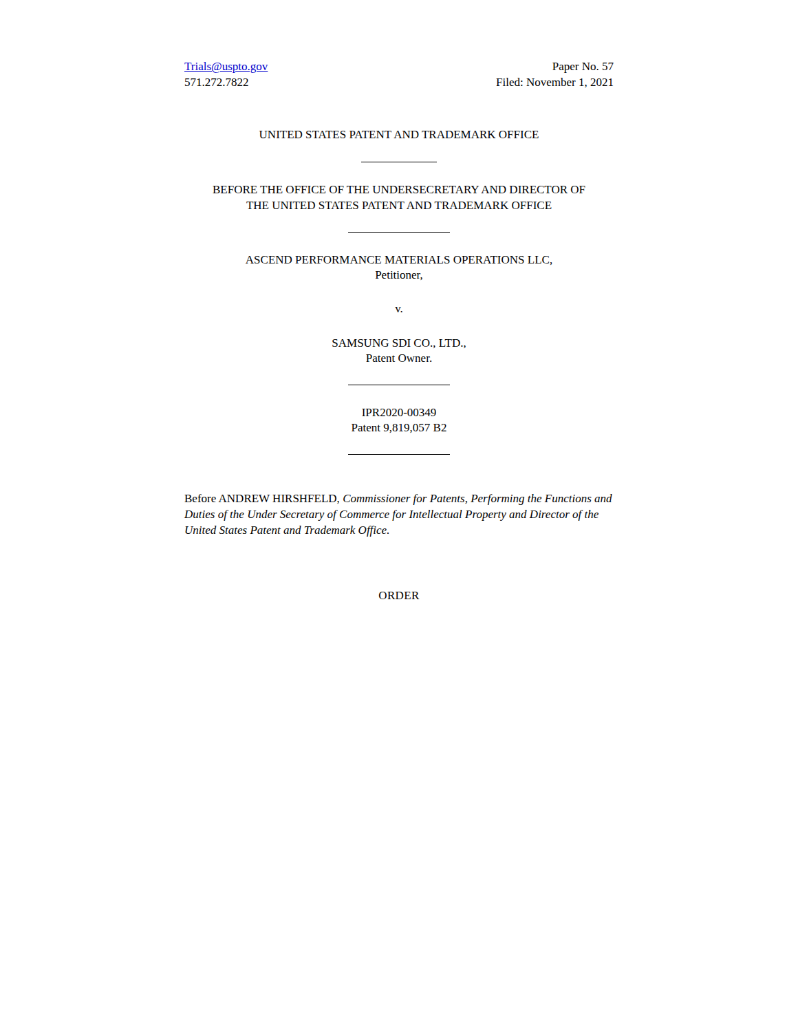Trials@uspto.gov
571.272.7822
Paper No. 57
Filed: November 1, 2021
United States Patent and Trademark Office
Before the Office of the Undersecretary and Director of
the United States Patent and Trademark Office
Ascend Performance Materials Operations LLC,
Petitioner,
v.
Samsung SDI Co., Ltd.,
Patent Owner.
IPR2020-00349
Patent 9,819,057 B2
Before ANDREW HIRSHFELD, Commissioner for Patents, Performing the Functions and Duties of the Under Secretary of Commerce for Intellectual Property and Director of the United States Patent and Trademark Office.
ORDER